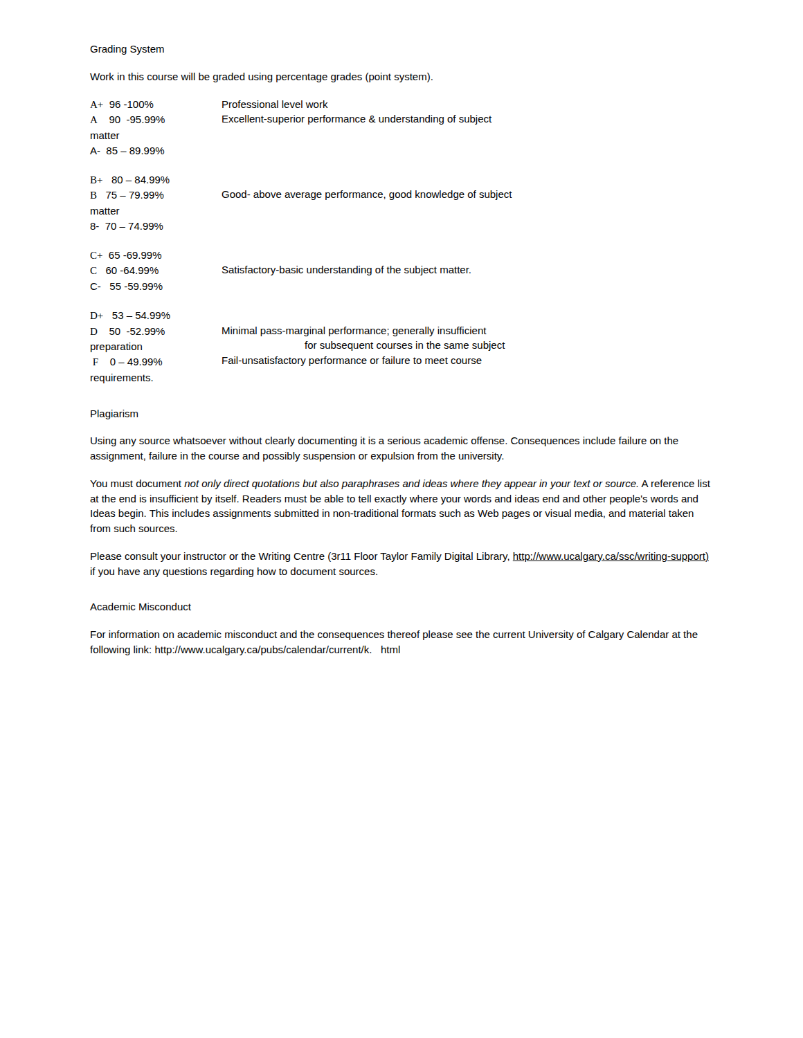Grading System
Work in this course will be graded using percentage grades (point system).
A+ 96 -100%
A 90 -95.99%
matter
A- 85 – 89.99%
Professional level work
Excellent-superior performance & understanding of subject
B+ 80 – 84.99%
B 75 – 79.99%
matter
8- 70 – 74.99%
Good- above average performance, good knowledge of subject
C+ 65 -69.99%
C 60 -64.99%
C- 55 -59.99%
Satisfactory-basic understanding of the subject matter.
D+ 53 – 54.99%
D 50 -52.99%
preparation
F 0 – 49.99%
requirements.
Minimal pass-marginal performance; generally insufficient
for subsequent courses in the same subject
Fail-unsatisfactory performance or failure to meet course
Plagiarism
Using any source whatsoever without clearly documenting it is a serious academic offense. Consequences include failure on the assignment, failure in the course and possibly suspension or expulsion from the university.
You must document not only direct quotations but also paraphrases and ideas where they appear in your text or source. A reference list at the end is insufficient by itself. Readers must be able to tell exactly where your words and ideas end and other people's words and Ideas begin. This includes assignments submitted in non-traditional formats such as Web pages or visual media, and material taken from such sources.
Please consult your instructor or the Writing Centre (3r11 Floor Taylor Family Digital Library, http://www.ucalgary.ca/ssc/writing-support) if you have any questions regarding how to document sources.
Academic Misconduct
For information on academic misconduct and the consequences thereof please see the current University of Calgary Calendar at the following link: http://www.ucalgary.ca/pubs/calendar/current/k. html